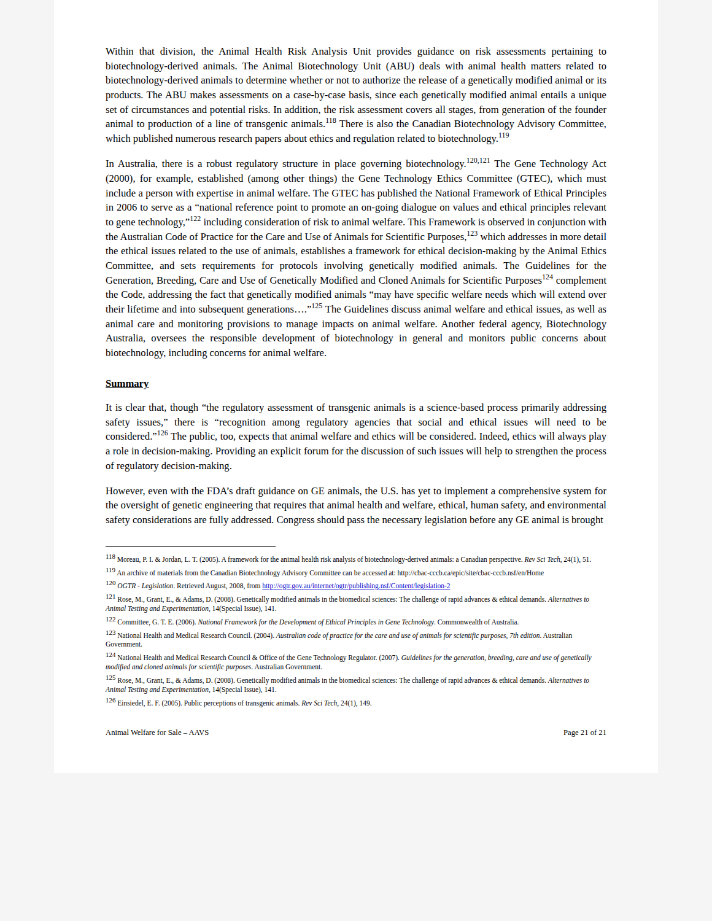Within that division, the Animal Health Risk Analysis Unit provides guidance on risk assessments pertaining to biotechnology-derived animals. The Animal Biotechnology Unit (ABU) deals with animal health matters related to biotechnology-derived animals to determine whether or not to authorize the release of a genetically modified animal or its products. The ABU makes assessments on a case-by-case basis, since each genetically modified animal entails a unique set of circumstances and potential risks. In addition, the risk assessment covers all stages, from generation of the founder animal to production of a line of transgenic animals.118 There is also the Canadian Biotechnology Advisory Committee, which published numerous research papers about ethics and regulation related to biotechnology.119
In Australia, there is a robust regulatory structure in place governing biotechnology.120,121 The Gene Technology Act (2000), for example, established (among other things) the Gene Technology Ethics Committee (GTEC), which must include a person with expertise in animal welfare. The GTEC has published the National Framework of Ethical Principles in 2006 to serve as a “national reference point to promote an on-going dialogue on values and ethical principles relevant to gene technology,”122 including consideration of risk to animal welfare. This Framework is observed in conjunction with the Australian Code of Practice for the Care and Use of Animals for Scientific Purposes,123 which addresses in more detail the ethical issues related to the use of animals, establishes a framework for ethical decision-making by the Animal Ethics Committee, and sets requirements for protocols involving genetically modified animals. The Guidelines for the Generation, Breeding, Care and Use of Genetically Modified and Cloned Animals for Scientific Purposes124 complement the Code, addressing the fact that genetically modified animals “may have specific welfare needs which will extend over their lifetime and into subsequent generations….”125 The Guidelines discuss animal welfare and ethical issues, as well as animal care and monitoring provisions to manage impacts on animal welfare. Another federal agency, Biotechnology Australia, oversees the responsible development of biotechnology in general and monitors public concerns about biotechnology, including concerns for animal welfare.
Summary
It is clear that, though “the regulatory assessment of transgenic animals is a science-based process primarily addressing safety issues,” there is “recognition among regulatory agencies that social and ethical issues will need to be considered.”126 The public, too, expects that animal welfare and ethics will be considered. Indeed, ethics will always play a role in decision-making. Providing an explicit forum for the discussion of such issues will help to strengthen the process of regulatory decision-making.
However, even with the FDA’s draft guidance on GE animals, the U.S. has yet to implement a comprehensive system for the oversight of genetic engineering that requires that animal health and welfare, ethical, human safety, and environmental safety considerations are fully addressed. Congress should pass the necessary legislation before any GE animal is brought
118 Moreau, P. I. & Jordan, L. T. (2005). A framework for the animal health risk analysis of biotechnology-derived animals: a Canadian perspective. Rev Sci Tech, 24(1), 51.
119 An archive of materials from the Canadian Biotechnology Advisory Committee can be accessed at: http://cbac-cccb.ca/epic/site/cbac-cccb.nsf/en/Home
120 OGTR - Legislation. Retrieved August, 2008, from http://ogtr.gov.au/internet/ogtr/publishing.nsf/Content/legislation-2
121 Rose, M., Grant, E., & Adams, D. (2008). Genetically modified animals in the biomedical sciences: The challenge of rapid advances & ethical demands. Alternatives to Animal Testing and Experimentation, 14(Special Issue), 141.
122 Committee, G. T. E. (2006). National Framework for the Development of Ethical Principles in Gene Technology. Commonwealth of Australia.
123 National Health and Medical Research Council. (2004). Australian code of practice for the care and use of animals for scientific purposes, 7th edition. Australian Government.
124 National Health and Medical Research Council & Office of the Gene Technology Regulator. (2007). Guidelines for the generation, breeding, care and use of genetically modified and cloned animals for scientific purposes. Australian Government.
125 Rose, M., Grant, E., & Adams, D. (2008). Genetically modified animals in the biomedical sciences: The challenge of rapid advances & ethical demands. Alternatives to Animal Testing and Experimentation, 14(Special Issue), 141.
126 Einsiedel, E. F. (2005). Public perceptions of transgenic animals. Rev Sci Tech, 24(1), 149.
Animal Welfare for Sale – AAVS Page 21 of 21